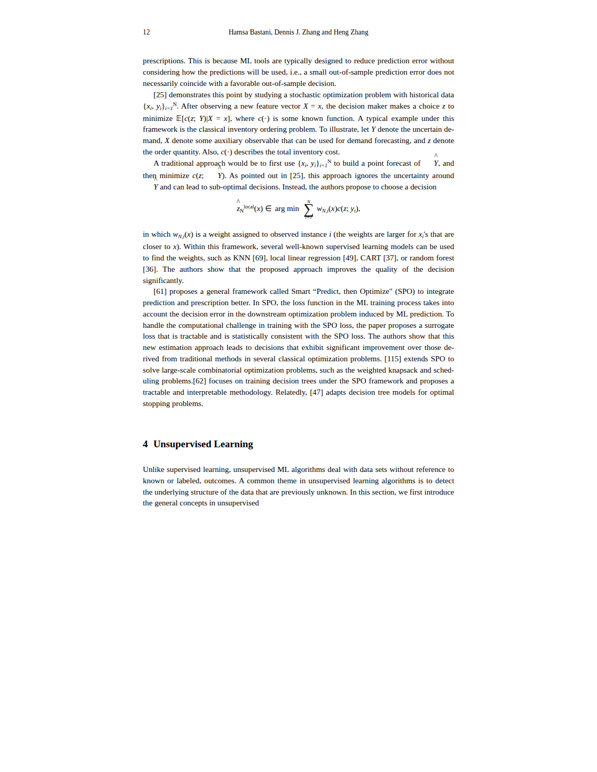12 Hamsa Bastani, Dennis J. Zhang and Heng Zhang
prescriptions. This is because ML tools are typically designed to reduce prediction error without considering how the predictions will be used, i.e., a small out-of-sample prediction error does not necessarily coincide with a favorable out-of-sample decision.
[25] demonstrates this point by studying a stochastic optimization problem with historical data {xi, yi}i=1 N. After observing a new feature vector X = x, the decision maker makes a choice z to minimize 𝔼[c(z; Y)|X = x], where c(·) is some known function. A typical example under this framework is the classical inventory ordering problem. To illustrate, let Y denote the uncertain demand, X denote some auxiliary observable that can be used for demand forecasting, and z denote the order quantity. Also, c(·) describes the total inventory cost.
A traditional approach would be to first use {xi, yi}i=1 N to build a point forecast of ^Y, and then minimize c(z; ^Y). As pointed out in [25], this approach ignores the uncertainty around ^Y and can lead to sub-optimal decisions. Instead, the authors propose to choose a decision
^z Nlocal(x) ∈ arg min N ∑ i=1 wN,i(x)c(z; yi),
in which wN,i(x) is a weight assigned to observed instance i (the weights are larger for xi's that are closer to x). Within this framework, several well-known supervised learning models can be used to find the weights, such as KNN [69], local linear regression [49], CART [37], or random forest [36]. The authors show that the proposed approach improves the quality of the decision significantly.
[61] proposes a general framework called Smart “Predict, then Optimize" (SPO) to integrate prediction and prescription better. In SPO, the loss function in the ML training process takes into account the decision error in the downstream optimization problem induced by ML prediction. To handle the computational challenge in training with the SPO loss, the paper proposes a surrogate loss that is tractable and is statistically consistent with the SPO loss. The authors show that this new estimation approach leads to decisions that exhibit significant improvement over those derived from traditional methods in several classical optimization problems. [115] extends SPO to solve large-scale combinatorial optimization problems, such as the weighted knapsack and scheduling problems.[62] focuses on training decision trees under the SPO framework and proposes a tractable and interpretable methodology. Relatedly, [47] adapts decision tree models for optimal stopping problems.
4 Unsupervised Learning
Unlike supervised learning, unsupervised ML algorithms deal with data sets without reference to known or labeled, outcomes. A common theme in unsupervised learning algorithms is to detect the underlying structure of the data that are previously unknown. In this section, we first introduce the general concepts in unsupervised